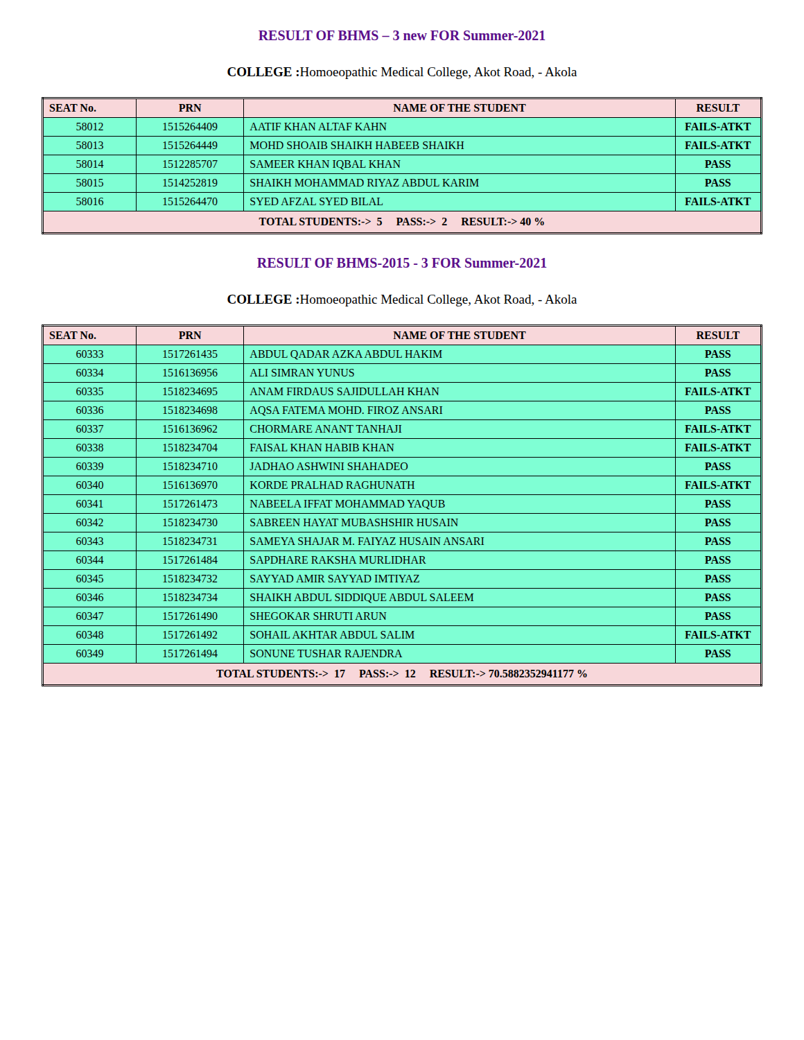RESULT OF BHMS – 3 new FOR Summer-2021
COLLEGE : Homoeopathic Medical College, Akot Road, - Akola
| SEAT No. | PRN | NAME OF THE STUDENT | RESULT |
| --- | --- | --- | --- |
| 58012 | 1515264409 | AATIF KHAN ALTAF KAHN | FAILS-ATKT |
| 58013 | 1515264449 | MOHD SHOAIB SHAIKH HABEEB SHAIKH | FAILS-ATKT |
| 58014 | 1512285707 | SAMEER KHAN IQBAL KHAN | PASS |
| 58015 | 1514252819 | SHAIKH MOHAMMAD RIYAZ ABDUL KARIM | PASS |
| 58016 | 1515264470 | SYED AFZAL SYED BILAL | FAILS-ATKT |
| TOTAL STUDENTS:-> 5 PASS:-> 2 RESULT:-> 40 % |
RESULT OF BHMS-2015 - 3 FOR Summer-2021
COLLEGE : Homoeopathic Medical College, Akot Road, - Akola
| SEAT No. | PRN | NAME OF THE STUDENT | RESULT |
| --- | --- | --- | --- |
| 60333 | 1517261435 | ABDUL QADAR AZKA ABDUL HAKIM | PASS |
| 60334 | 1516136956 | ALI SIMRAN YUNUS | PASS |
| 60335 | 1518234695 | ANAM FIRDAUS SAJIDULLAH KHAN | FAILS-ATKT |
| 60336 | 1518234698 | AQSA FATEMA MOHD. FIROZ ANSARI | PASS |
| 60337 | 1516136962 | CHORMARE ANANT TANHAJI | FAILS-ATKT |
| 60338 | 1518234704 | FAISAL KHAN HABIB KHAN | FAILS-ATKT |
| 60339 | 1518234710 | JADHAO ASHWINI SHAHADEO | PASS |
| 60340 | 1516136970 | KORDE PRALHAD RAGHUNATH | FAILS-ATKT |
| 60341 | 1517261473 | NABEELA IFFAT MOHAMMAD YAQUB | PASS |
| 60342 | 1518234730 | SABREEN HAYAT MUBASHSHIR HUSAIN | PASS |
| 60343 | 1518234731 | SAMEYA SHAJAR M. FAIYAZ HUSAIN ANSARI | PASS |
| 60344 | 1517261484 | SAPDHARE RAKSHA MURLIDHAR | PASS |
| 60345 | 1518234732 | SAYYAD AMIR SAYYAD IMTIYAZ | PASS |
| 60346 | 1518234734 | SHAIKH ABDUL SIDDIQUE ABDUL SALEEM | PASS |
| 60347 | 1517261490 | SHEGOKAR SHRUTI ARUN | PASS |
| 60348 | 1517261492 | SOHAIL AKHTAR ABDUL SALIM | FAILS-ATKT |
| 60349 | 1517261494 | SONUNE TUSHAR RAJENDRA | PASS |
| TOTAL STUDENTS:-> 17 PASS:-> 12 RESULT:-> 70.5882352941177 % |